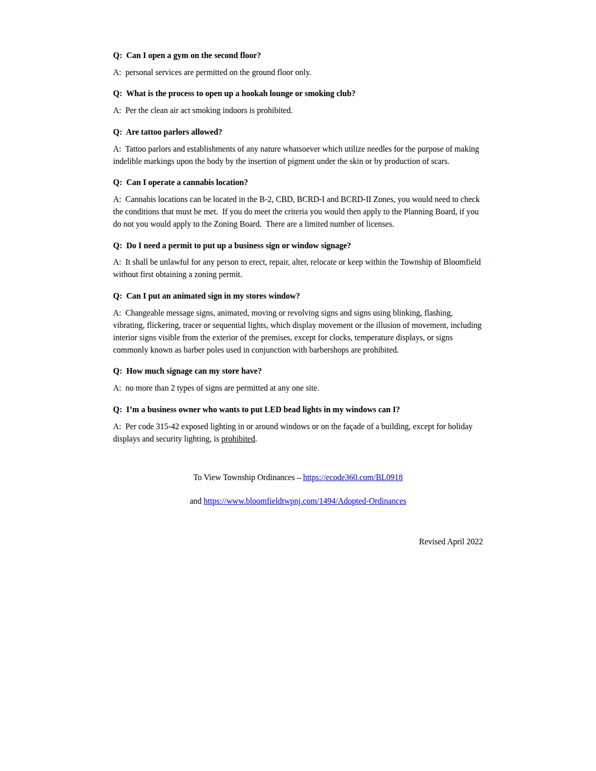Q: Can I open a gym on the second floor?
A: personal services are permitted on the ground floor only.
Q: What is the process to open up a hookah lounge or smoking club?
A: Per the clean air act smoking indoors is prohibited.
Q: Are tattoo parlors allowed?
A: Tattoo parlors and establishments of any nature whatsoever which utilize needles for the purpose of making indelible markings upon the body by the insertion of pigment under the skin or by production of scars.
Q: Can I operate a cannabis location?
A: Cannabis locations can be located in the B-2, CBD, BCRD-I and BCRD-II Zones, you would need to check the conditions that must be met. If you do meet the criteria you would then apply to the Planning Board, if you do not you would apply to the Zoning Board. There are a limited number of licenses.
Q: Do I need a permit to put up a business sign or window signage?
A: It shall be unlawful for any person to erect, repair, alter, relocate or keep within the Township of Bloomfield without first obtaining a zoning permit.
Q: Can I put an animated sign in my stores window?
A: Changeable message signs, animated, moving or revolving signs and signs using blinking, flashing, vibrating, flickering, tracer or sequential lights, which display movement or the illusion of movement, including interior signs visible from the exterior of the premises, except for clocks, temperature displays, or signs commonly known as barber poles used in conjunction with barbershops are prohibited.
Q: How much signage can my store have?
A: no more than 2 types of signs are permitted at any one site.
Q: I’m a business owner who wants to put LED bead lights in my windows can I?
A: Per code 315-42 exposed lighting in or around windows or on the façade of a building, except for holiday displays and security lighting, is prohibited.
To View Township Ordinances – https://ecode360.com/BL0918
and https://www.bloomfieldtwpnj.com/1494/Adopted-Ordinances
Revised April 2022